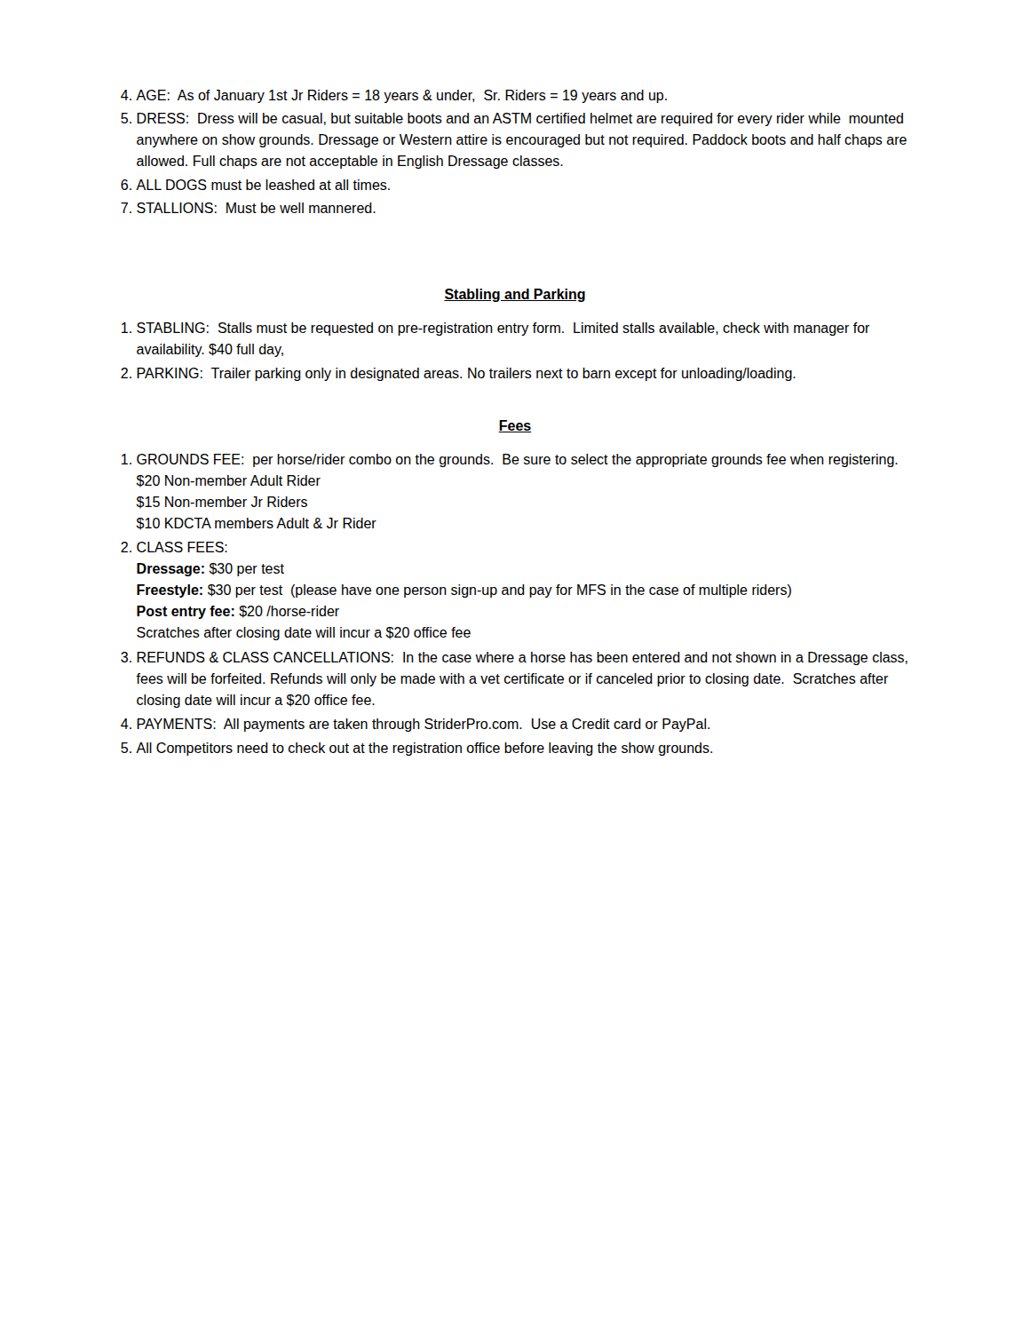AGE: As of January 1st Jr Riders = 18 years & under, Sr. Riders = 19 years and up.
DRESS: Dress will be casual, but suitable boots and an ASTM certified helmet are required for every rider while mounted anywhere on show grounds. Dressage or Western attire is encouraged but not required. Paddock boots and half chaps are allowed. Full chaps are not acceptable in English Dressage classes.
ALL DOGS must be leashed at all times.
STALLIONS: Must be well mannered.
Stabling and Parking
STABLING: Stalls must be requested on pre-registration entry form. Limited stalls available, check with manager for availability. $40 full day,
PARKING: Trailer parking only in designated areas. No trailers next to barn except for unloading/loading.
Fees
GROUNDS FEE: per horse/rider combo on the grounds. Be sure to select the appropriate grounds fee when registering.
$20 Non-member Adult Rider
$15 Non-member Jr Riders
$10 KDCTA members Adult & Jr Rider
CLASS FEES:
Dressage: $30 per test
Freestyle: $30 per test (please have one person sign-up and pay for MFS in the case of multiple riders)
Post entry fee: $20 /horse-rider
Scratches after closing date will incur a $20 office fee
REFUNDS & CLASS CANCELLATIONS: In the case where a horse has been entered and not shown in a Dressage class, fees will be forfeited. Refunds will only be made with a vet certificate or if canceled prior to closing date. Scratches after closing date will incur a $20 office fee.
PAYMENTS: All payments are taken through StriderPro.com. Use a Credit card or PayPal.
All Competitors need to check out at the registration office before leaving the show grounds.